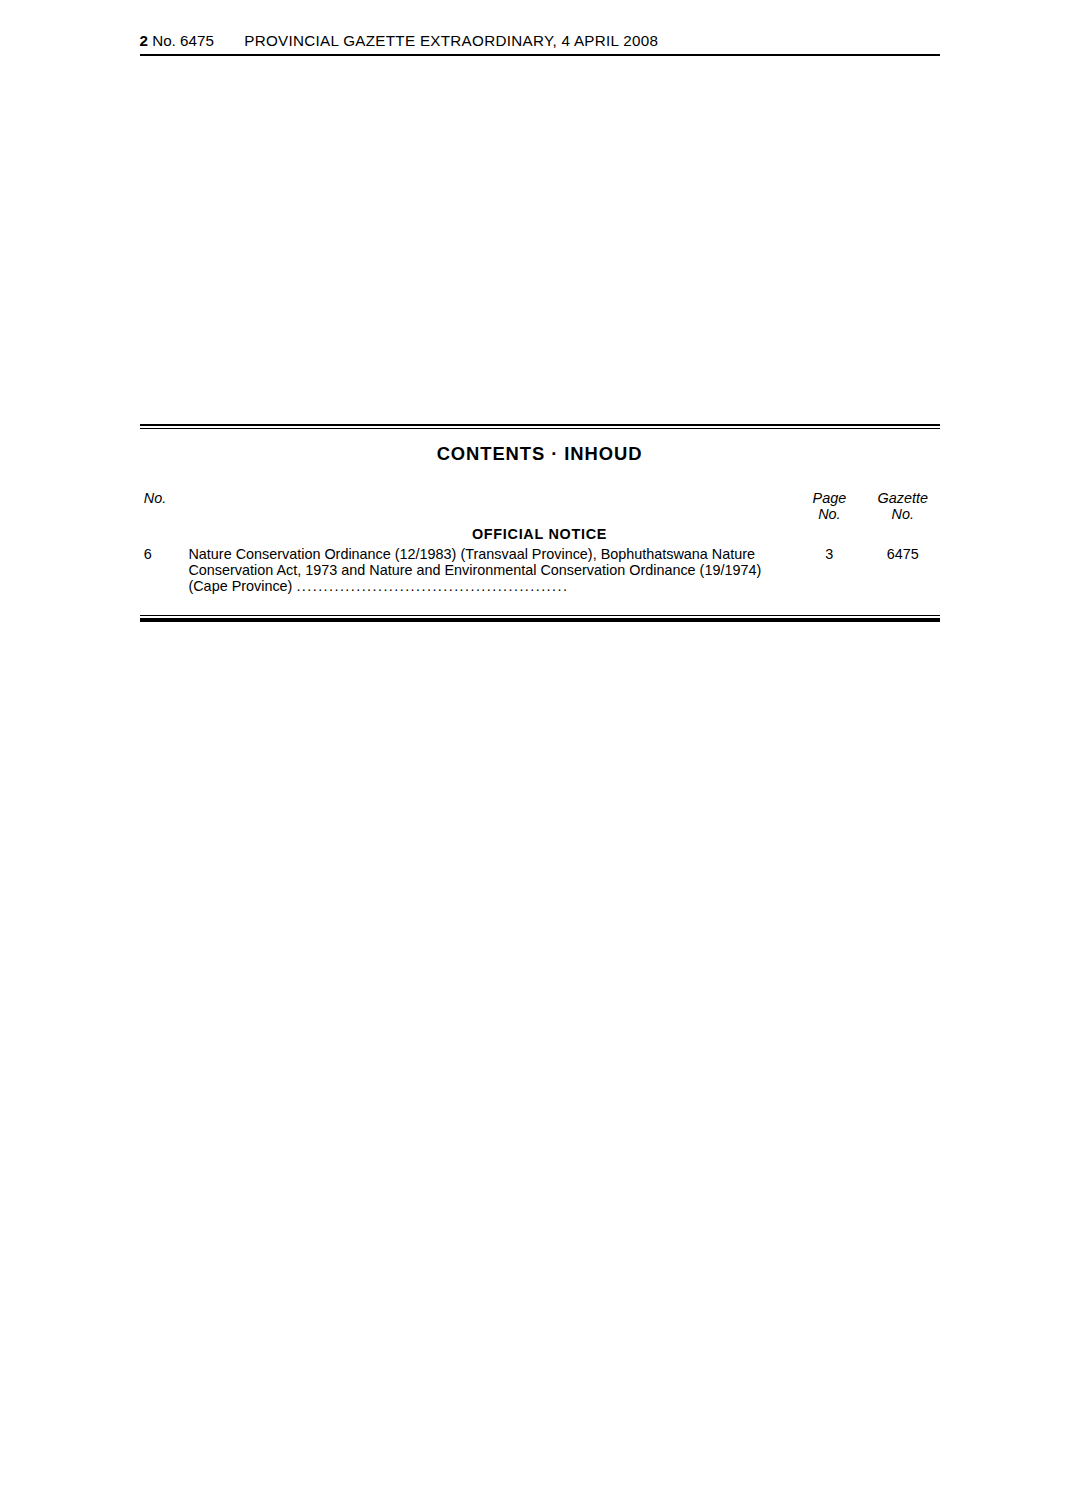2 No. 6475
PROVINCIAL GAZETTE EXTRAORDINARY, 4 APRIL 2008
CONTENTS · INHOUD
| No. | | Page No. | Gazette No. |
| --- | --- | --- | --- |
| OFFICIAL NOTICE |
| 6 | Nature Conservation Ordinance (12/1983) (Transvaal Province), Bophuthatswana Nature Conservation Act, 1973 and Nature and Environmental Conservation Ordinance (19/1974) (Cape Province) .................................................. | 3 | 6475 |